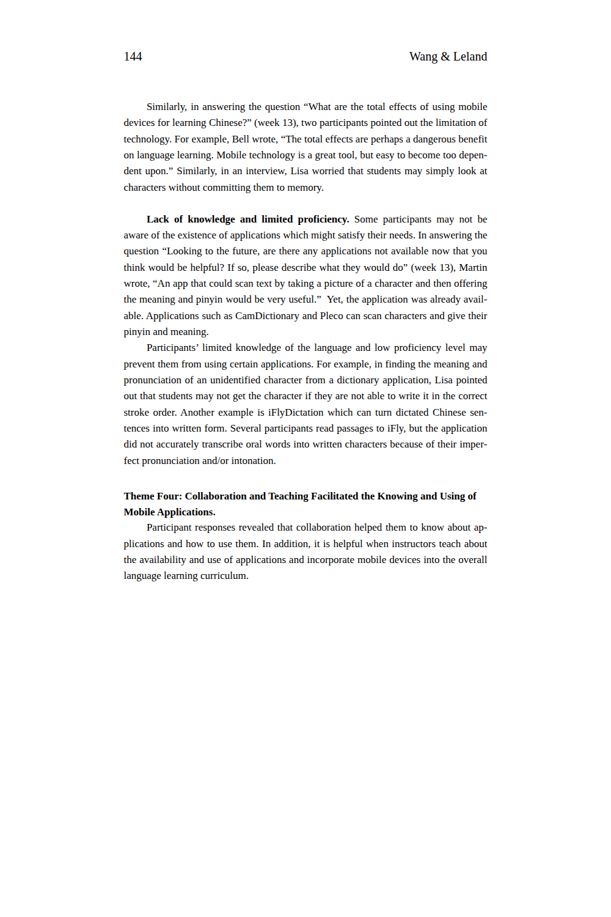144 Wang & Leland
Similarly, in answering the question “What are the total effects of using mobile devices for learning Chinese?” (week 13), two participants pointed out the limitation of technology. For example, Bell wrote, “The total effects are perhaps a dangerous benefit on language learning. Mobile technology is a great tool, but easy to become too dependent upon.” Similarly, in an interview, Lisa worried that students may simply look at characters without committing them to memory.
Lack of knowledge and limited proficiency. Some participants may not be aware of the existence of applications which might satisfy their needs. In answering the question “Looking to the future, are there any applications not available now that you think would be helpful? If so, please describe what they would do” (week 13), Martin wrote, “An app that could scan text by taking a picture of a character and then offering the meaning and pinyin would be very useful.” Yet, the application was already available. Applications such as CamDictionary and Pleco can scan characters and give their pinyin and meaning.
Participants’ limited knowledge of the language and low proficiency level may prevent them from using certain applications. For example, in finding the meaning and pronunciation of an unidentified character from a dictionary application, Lisa pointed out that students may not get the character if they are not able to write it in the correct stroke order. Another example is iFlyDictation which can turn dictated Chinese sentences into written form. Several participants read passages to iFly, but the application did not accurately transcribe oral words into written characters because of their imperfect pronunciation and/or intonation.
Theme Four: Collaboration and Teaching Facilitated the Knowing and Using of Mobile Applications.
Participant responses revealed that collaboration helped them to know about applications and how to use them. In addition, it is helpful when instructors teach about the availability and use of applications and incorporate mobile devices into the overall language learning curriculum.